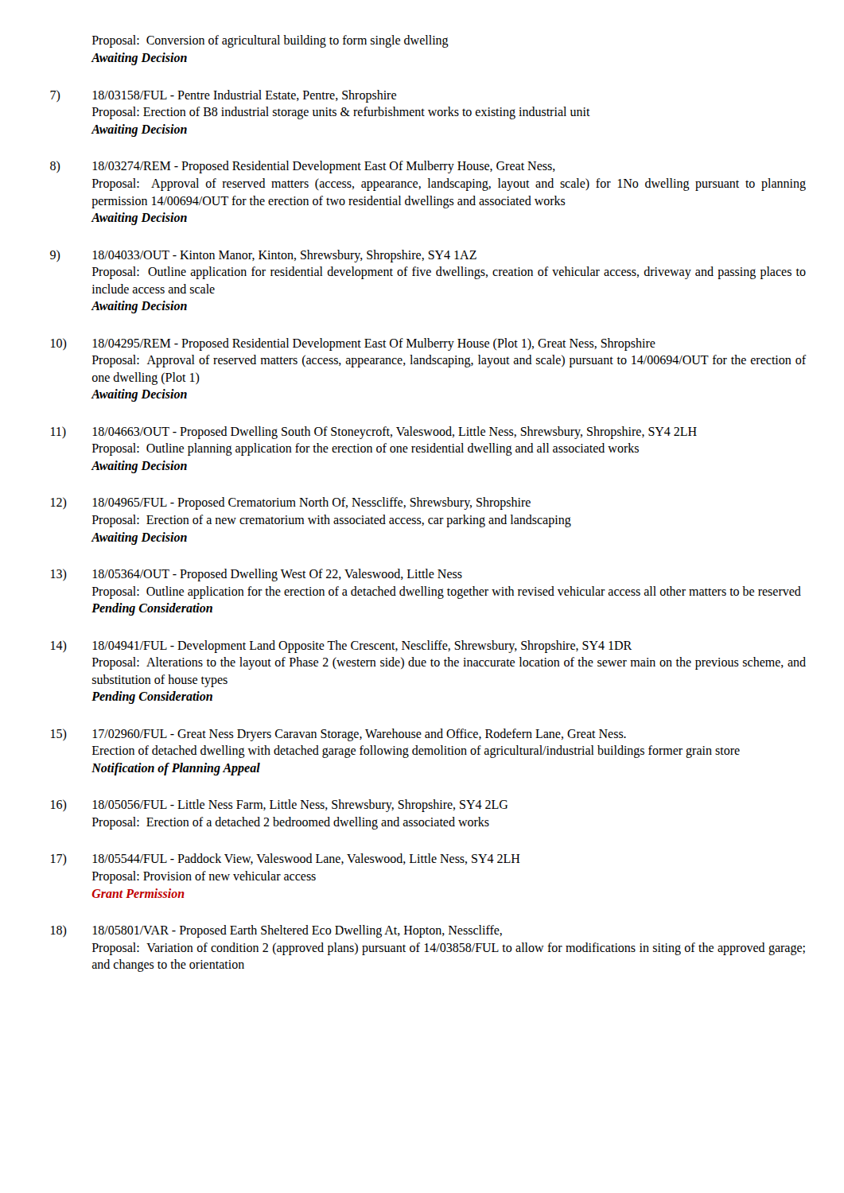Proposal: Conversion of agricultural building to form single dwelling Awaiting Decision
7) 18/03158/FUL - Pentre Industrial Estate, Pentre, Shropshire Proposal: Erection of B8 industrial storage units & refurbishment works to existing industrial unit Awaiting Decision
8) 18/03274/REM - Proposed Residential Development East Of Mulberry House, Great Ness, Proposal: Approval of reserved matters (access, appearance, landscaping, layout and scale) for 1No dwelling pursuant to planning permission 14/00694/OUT for the erection of two residential dwellings and associated works Awaiting Decision
9) 18/04033/OUT - Kinton Manor, Kinton, Shrewsbury, Shropshire, SY4 1AZ Proposal: Outline application for residential development of five dwellings, creation of vehicular access, driveway and passing places to include access and scale Awaiting Decision
10) 18/04295/REM - Proposed Residential Development East Of Mulberry House (Plot 1), Great Ness, Shropshire Proposal: Approval of reserved matters (access, appearance, landscaping, layout and scale) pursuant to 14/00694/OUT for the erection of one dwelling (Plot 1) Awaiting Decision
11) 18/04663/OUT - Proposed Dwelling South Of Stoneycroft, Valeswood, Little Ness, Shrewsbury, Shropshire, SY4 2LH Proposal: Outline planning application for the erection of one residential dwelling and all associated works Awaiting Decision
12) 18/04965/FUL - Proposed Crematorium North Of, Nesscliffe, Shrewsbury, Shropshire Proposal: Erection of a new crematorium with associated access, car parking and landscaping Awaiting Decision
13) 18/05364/OUT - Proposed Dwelling West Of 22, Valeswood, Little Ness Proposal: Outline application for the erection of a detached dwelling together with revised vehicular access all other matters to be reserved Pending Consideration
14) 18/04941/FUL - Development Land Opposite The Crescent, Nescliffe, Shrewsbury, Shropshire, SY4 1DR Proposal: Alterations to the layout of Phase 2 (western side) due to the inaccurate location of the sewer main on the previous scheme, and substitution of house types Pending Consideration
15) 17/02960/FUL - Great Ness Dryers Caravan Storage, Warehouse and Office, Rodefern Lane, Great Ness. Erection of detached dwelling with detached garage following demolition of agricultural/industrial buildings former grain store Notification of Planning Appeal
16) 18/05056/FUL - Little Ness Farm, Little Ness, Shrewsbury, Shropshire, SY4 2LG Proposal: Erection of a detached 2 bedroomed dwelling and associated works
17) 18/05544/FUL - Paddock View, Valeswood Lane, Valeswood, Little Ness, SY4 2LH Proposal: Provision of new vehicular access Grant Permission
18) 18/05801/VAR - Proposed Earth Sheltered Eco Dwelling At, Hopton, Nesscliffe, Proposal: Variation of condition 2 (approved plans) pursuant of 14/03858/FUL to allow for modifications in siting of the approved garage; and changes to the orientation